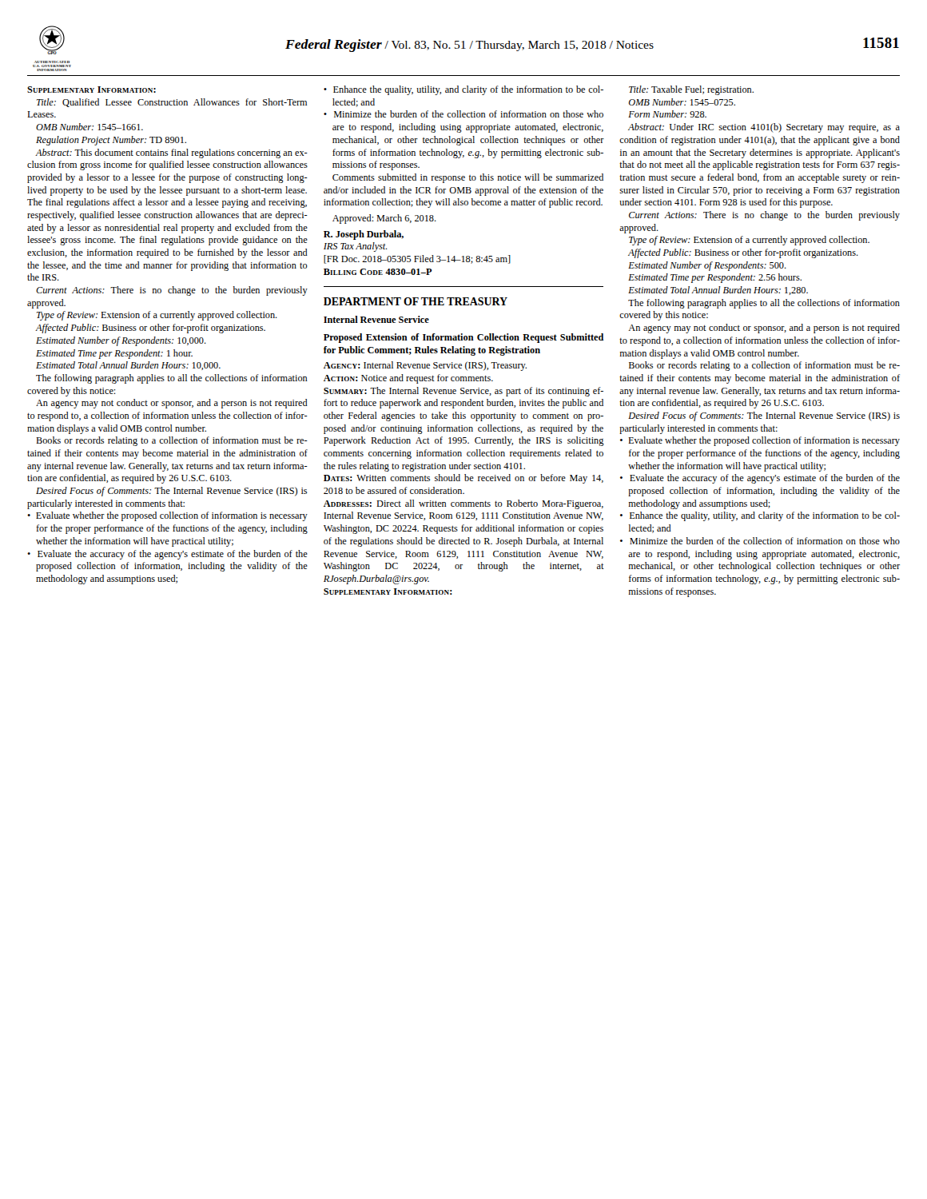GPO
Authenticated
U.S. Government
Information
Federal Register / Vol. 83, No. 51 / Thursday, March 15, 2018 / Notices
11581
Supplementary Information:
Title: Qualified Lessee Construction Allowances for Short-Term Leases.
OMB Number: 1545–1661.
Regulation Project Number: TD 8901.
Abstract: This document contains final regulations concerning an exclusion from gross income for qualified lessee construction allowances provided by a lessor to a lessee for the purpose of constructing long-lived property to be used by the lessee pursuant to a short-term lease. The final regulations affect a lessor and a lessee paying and receiving, respectively, qualified lessee construction allowances that are depreciated by a lessor as nonresidential real property and excluded from the lessee's gross income. The final regulations provide guidance on the exclusion, the information required to be furnished by the lessor and the lessee, and the time and manner for providing that information to the IRS.
Current Actions: There is no change to the burden previously approved.
Type of Review: Extension of a currently approved collection.
Affected Public: Business or other for-profit organizations.
Estimated Number of Respondents: 10,000.
Estimated Time per Respondent: 1 hour.
Estimated Total Annual Burden Hours: 10,000.
The following paragraph applies to all the collections of information covered by this notice:
An agency may not conduct or sponsor, and a person is not required to respond to, a collection of information unless the collection of information displays a valid OMB control number.
Books or records relating to a collection of information must be retained if their contents may become material in the administration of any internal revenue law. Generally, tax returns and tax return information are confidential, as required by 26 U.S.C. 6103.
Desired Focus of Comments: The Internal Revenue Service (IRS) is particularly interested in comments that:
Evaluate whether the proposed collection of information is necessary for the proper performance of the functions of the agency, including whether the information will have practical utility;
Evaluate the accuracy of the agency's estimate of the burden of the proposed collection of information, including the validity of the methodology and assumptions used;
Enhance the quality, utility, and clarity of the information to be collected; and
Minimize the burden of the collection of information on those who are to respond, including using appropriate automated, electronic, mechanical, or other technological collection techniques or other forms of information technology, e.g., by permitting electronic submissions of responses.
Comments submitted in response to this notice will be summarized and/or included in the ICR for OMB approval of the extension of the information collection; they will also become a matter of public record.
Approved: March 6, 2018.
R. Joseph Durbala,
IRS Tax Analyst.
[FR Doc. 2018–05305 Filed 3–14–18; 8:45 am]
Billing Code 4830–01–P
DEPARTMENT OF THE TREASURY
Internal Revenue Service
Proposed Extension of Information Collection Request Submitted for Public Comment; Rules Relating to Registration
Agency: Internal Revenue Service (IRS), Treasury.
Action: Notice and request for comments.
Summary: The Internal Revenue Service, as part of its continuing effort to reduce paperwork and respondent burden, invites the public and other Federal agencies to take this opportunity to comment on proposed and/or continuing information collections, as required by the Paperwork Reduction Act of 1995. Currently, the IRS is soliciting comments concerning information collection requirements related to the rules relating to registration under section 4101.
Dates: Written comments should be received on or before May 14, 2018 to be assured of consideration.
Addresses: Direct all written comments to Roberto Mora-Figueroa, Internal Revenue Service, Room 6129, 1111 Constitution Avenue NW, Washington, DC 20224. Requests for additional information or copies of the regulations should be directed to R. Joseph Durbala, at Internal Revenue Service, Room 6129, 1111 Constitution Avenue NW, Washington DC 20224, or through the internet, at RJoseph.Durbala@irs.gov.
Supplementary Information:
Title: Taxable Fuel; registration.
OMB Number: 1545–0725.
Form Number: 928.
Abstract: Under IRC section 4101(b) Secretary may require, as a condition of registration under 4101(a), that the applicant give a bond in an amount that the Secretary determines is appropriate. Applicant's that do not meet all the applicable registration tests for Form 637 registration must secure a federal bond, from an acceptable surety or reinsurer listed in Circular 570, prior to receiving a Form 637 registration under section 4101. Form 928 is used for this purpose.
Current Actions: There is no change to the burden previously approved.
Type of Review: Extension of a currently approved collection.
Affected Public: Business or other for-profit organizations.
Estimated Number of Respondents: 500.
Estimated Time per Respondent: 2.56 hours.
Estimated Total Annual Burden Hours: 1,280.
The following paragraph applies to all the collections of information covered by this notice:
An agency may not conduct or sponsor, and a person is not required to respond to, a collection of information unless the collection of information displays a valid OMB control number.
Books or records relating to a collection of information must be retained if their contents may become material in the administration of any internal revenue law. Generally, tax returns and tax return information are confidential, as required by 26 U.S.C. 6103.
Desired Focus of Comments: The Internal Revenue Service (IRS) is particularly interested in comments that:
Evaluate whether the proposed collection of information is necessary for the proper performance of the functions of the agency, including whether the information will have practical utility;
Evaluate the accuracy of the agency's estimate of the burden of the proposed collection of information, including the validity of the methodology and assumptions used;
Enhance the quality, utility, and clarity of the information to be collected; and
Minimize the burden of the collection of information on those who are to respond, including using appropriate automated, electronic, mechanical, or other technological collection techniques or other forms of information technology, e.g., by permitting electronic submissions of responses.